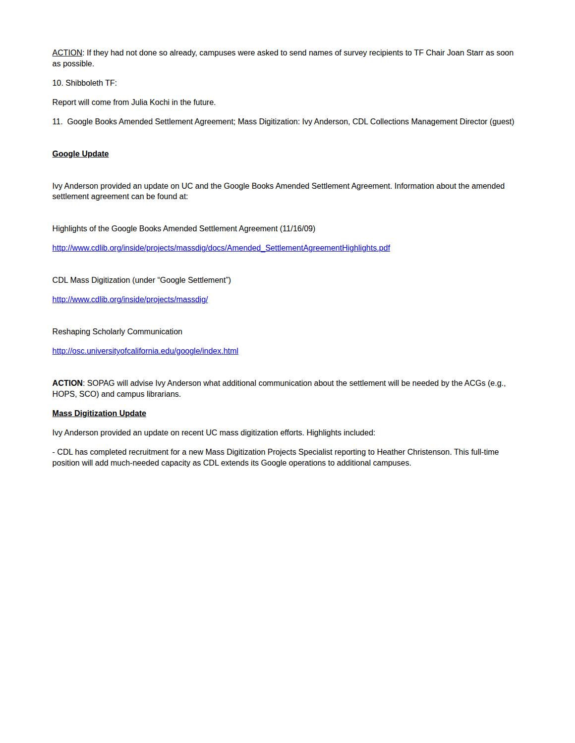ACTION: If they had not done so already, campuses were asked to send names of survey recipients to TF Chair Joan Starr as soon as possible.
10. Shibboleth TF:
Report will come from Julia Kochi in the future.
11. Google Books Amended Settlement Agreement; Mass Digitization: Ivy Anderson, CDL Collections Management Director (guest)
Google Update
Ivy Anderson provided an update on UC and the Google Books Amended Settlement Agreement. Information about the amended settlement agreement can be found at:
Highlights of the Google Books Amended Settlement Agreement (11/16/09)
http://www.cdlib.org/inside/projects/massdig/docs/Amended_SettlementAgreementHighlights.pdf
CDL Mass Digitization (under “Google Settlement”)
http://www.cdlib.org/inside/projects/massdig/
Reshaping Scholarly Communication
http://osc.universityofcalifornia.edu/google/index.html
ACTION: SOPAG will advise Ivy Anderson what additional communication about the settlement will be needed by the ACGs (e.g., HOPS, SCO) and campus librarians.
Mass Digitization Update
Ivy Anderson provided an update on recent UC mass digitization efforts. Highlights included:
- CDL has completed recruitment for a new Mass Digitization Projects Specialist reporting to Heather Christenson. This full-time position will add much-needed capacity as CDL extends its Google operations to additional campuses.